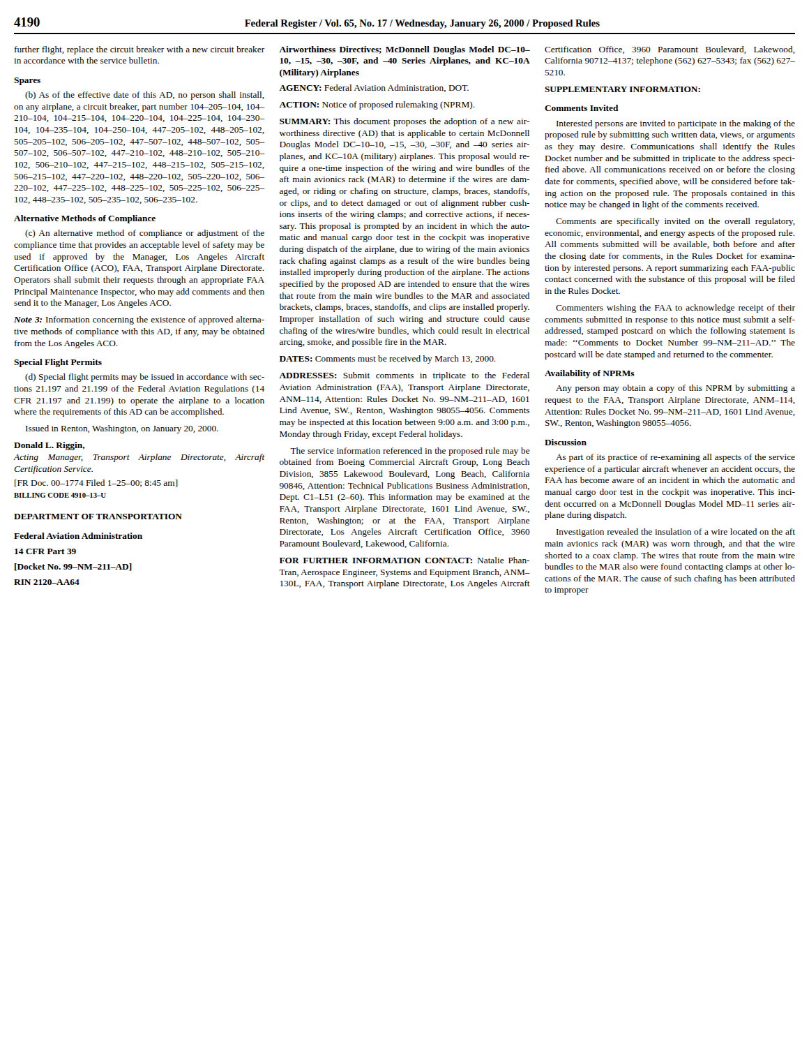4190 Federal Register / Vol. 65, No. 17 / Wednesday, January 26, 2000 / Proposed Rules
further flight, replace the circuit breaker with a new circuit breaker in accordance with the service bulletin.
Spares
(b) As of the effective date of this AD, no person shall install, on any airplane, a circuit breaker, part number 104–205–104, 104–210–104, 104–215–104, 104–220–104, 104–225–104, 104–230–104, 104–235–104, 104–250–104, 447–205–102, 448–205–102, 505–205–102, 506–205–102, 447–507–102, 448–507–102, 505–507–102, 506–507–102, 447–210–102, 448–210–102, 505–210–102, 506–210–102, 447–215–102, 448–215–102, 505–215–102, 506–215–102, 447–220–102, 448–220–102, 505–220–102, 506–220–102, 447–225–102, 448–225–102, 505–225–102, 506–225–102, 448–235–102, 505–235–102, 506–235–102.
Alternative Methods of Compliance
(c) An alternative method of compliance or adjustment of the compliance time that provides an acceptable level of safety may be used if approved by the Manager, Los Angeles Aircraft Certification Office (ACO), FAA, Transport Airplane Directorate. Operators shall submit their requests through an appropriate FAA Principal Maintenance Inspector, who may add comments and then send it to the Manager, Los Angeles ACO.
Note 3: Information concerning the existence of approved alternative methods of compliance with this AD, if any, may be obtained from the Los Angeles ACO.
Special Flight Permits
(d) Special flight permits may be issued in accordance with sections 21.197 and 21.199 of the Federal Aviation Regulations (14 CFR 21.197 and 21.199) to operate the airplane to a location where the requirements of this AD can be accomplished.
Issued in Renton, Washington, on January 20, 2000.
Donald L. Riggin,
Acting Manager, Transport Airplane Directorate, Aircraft Certification Service.
[FR Doc. 00–1774 Filed 1–25–00; 8:45 am]
BILLING CODE 4910–13–U
DEPARTMENT OF TRANSPORTATION
Federal Aviation Administration
14 CFR Part 39
[Docket No. 99–NM–211–AD]
RIN 2120–AA64
Airworthiness Directives; McDonnell Douglas Model DC–10–10, –15, –30, –30F, and –40 Series Airplanes, and KC–10A (Military) Airplanes
AGENCY: Federal Aviation Administration, DOT.
ACTION: Notice of proposed rulemaking (NPRM).
SUMMARY: This document proposes the adoption of a new airworthiness directive (AD) that is applicable to certain McDonnell Douglas Model DC–10–10, –15, –30, –30F, and –40 series airplanes, and KC–10A (military) airplanes. This proposal would require a one-time inspection of the wiring and wire bundles of the aft main avionics rack (MAR) to determine if the wires are damaged, or riding or chafing on structure, clamps, braces, standoffs, or clips, and to detect damaged or out of alignment rubber cushions inserts of the wiring clamps; and corrective actions, if necessary. This proposal is prompted by an incident in which the automatic and manual cargo door test in the cockpit was inoperative during dispatch of the airplane, due to wiring of the main avionics rack chafing against clamps as a result of the wire bundles being installed improperly during production of the airplane. The actions specified by the proposed AD are intended to ensure that the wires that route from the main wire bundles to the MAR and associated brackets, clamps, braces, standoffs, and clips are installed properly. Improper installation of such wiring and structure could cause chafing of the wires/wire bundles, which could result in electrical arcing, smoke, and possible fire in the MAR.
DATES: Comments must be received by March 13, 2000.
ADDRESSES: Submit comments in triplicate to the Federal Aviation Administration (FAA), Transport Airplane Directorate, ANM–114, Attention: Rules Docket No. 99–NM–211–AD, 1601 Lind Avenue, SW., Renton, Washington 98055–4056. Comments may be inspected at this location between 9:00 a.m. and 3:00 p.m., Monday through Friday, except Federal holidays.
The service information referenced in the proposed rule may be obtained from Boeing Commercial Aircraft Group, Long Beach Division, 3855 Lakewood Boulevard, Long Beach, California 90846, Attention: Technical Publications Business Administration, Dept. C1–L51 (2–60). This information may be examined at the FAA, Transport Airplane Directorate, 1601 Lind Avenue, SW., Renton, Washington; or at the FAA, Transport Airplane Directorate, Los Angeles Aircraft Certification Office, 3960 Paramount Boulevard, Lakewood, California.
FOR FURTHER INFORMATION CONTACT: Natalie Phan-Tran, Aerospace Engineer, Systems and Equipment Branch, ANM–130L, FAA, Transport Airplane Directorate, Los Angeles Aircraft Certification Office, 3960 Paramount Boulevard, Lakewood, California 90712–4137; telephone (562) 627–5343; fax (562) 627–5210.
SUPPLEMENTARY INFORMATION:
Comments Invited
Interested persons are invited to participate in the making of the proposed rule by submitting such written data, views, or arguments as they may desire. Communications shall identify the Rules Docket number and be submitted in triplicate to the address specified above. All communications received on or before the closing date for comments, specified above, will be considered before taking action on the proposed rule. The proposals contained in this notice may be changed in light of the comments received.
Comments are specifically invited on the overall regulatory, economic, environmental, and energy aspects of the proposed rule. All comments submitted will be available, both before and after the closing date for comments, in the Rules Docket for examination by interested persons. A report summarizing each FAA-public contact concerned with the substance of this proposal will be filed in the Rules Docket.
Commenters wishing the FAA to acknowledge receipt of their comments submitted in response to this notice must submit a self-addressed, stamped postcard on which the following statement is made: ‘‘Comments to Docket Number 99–NM–211–AD.’’ The postcard will be date stamped and returned to the commenter.
Availability of NPRMs
Any person may obtain a copy of this NPRM by submitting a request to the FAA, Transport Airplane Directorate, ANM–114, Attention: Rules Docket No. 99–NM–211–AD, 1601 Lind Avenue, SW., Renton, Washington 98055–4056.
Discussion
As part of its practice of re-examining all aspects of the service experience of a particular aircraft whenever an accident occurs, the FAA has become aware of an incident in which the automatic and manual cargo door test in the cockpit was inoperative. This incident occurred on a McDonnell Douglas Model MD–11 series airplane during dispatch.
Investigation revealed the insulation of a wire located on the aft main avionics rack (MAR) was worn through, and that the wire shorted to a coax clamp. The wires that route from the main wire bundles to the MAR also were found contacting clamps at other locations of the MAR. The cause of such chafing has been attributed to improper